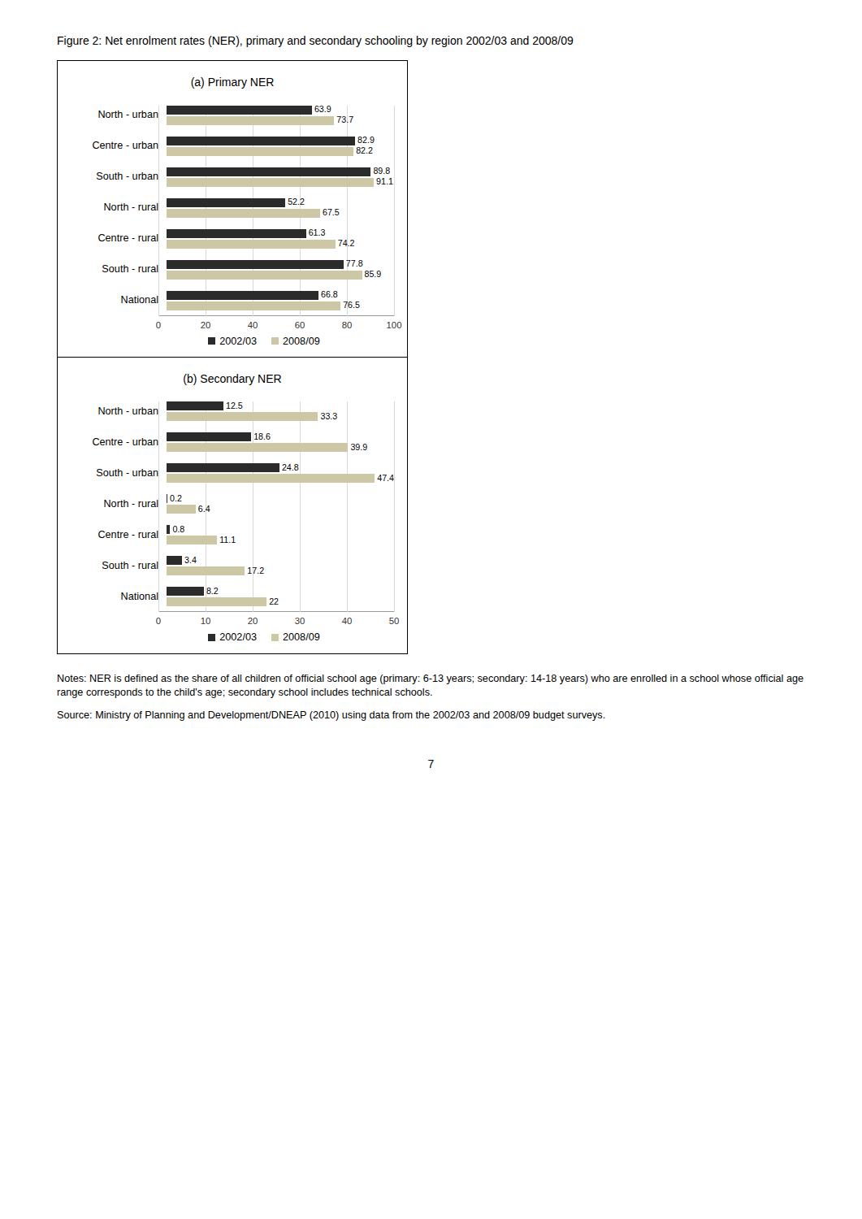Figure 2: Net enrolment rates (NER), primary and secondary schooling by region 2002/03 and 2008/09
(a) Primary NER
North - urban
63.9
73.7
Centre - urban
82.9
82.2
South - urban
89.8
91.1
North - rural
52.2
67.5
Centre - rural
61.3
74.2
South - rural
77.8
85.9
National
66.8
76.5
0 20 40 60 80 100
2002/03 2008/09
(b) Secondary NER
North - urban
12.5
33.3
Centre - urban
18.6
39.9
South - urban
24.8
47.4
North - rural
0.2
6.4
Centre - rural
0.8
11.1
South - rural
3.4
17.2
National
8.2
22
0 10 20 30 40 50
2002/03 2008/09
Notes: NER is defined as the share of all children of official school age (primary: 6-13 years; secondary: 14-18 years) who are enrolled in a school whose official age range corresponds to the child's age; secondary school includes technical schools.
Source: Ministry of Planning and Development/DNEAP (2010) using data from the 2002/03 and 2008/09 budget surveys.
7